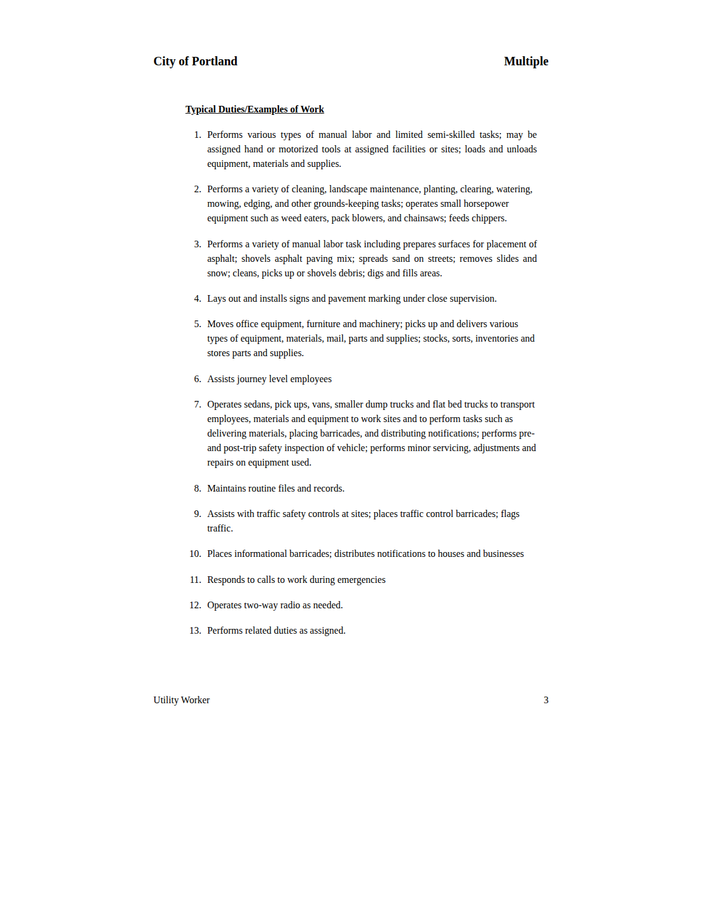City of Portland Multiple
Typical Duties/Examples of Work
Performs various types of manual labor and limited semi-skilled tasks; may be assigned hand or motorized tools at assigned facilities or sites; loads and unloads equipment, materials and supplies.
Performs a variety of cleaning, landscape maintenance, planting, clearing, watering, mowing, edging, and other grounds-keeping tasks; operates small horsepower equipment such as weed eaters, pack blowers, and chainsaws; feeds chippers.
Performs a variety of manual labor task including prepares surfaces for placement of asphalt; shovels asphalt paving mix; spreads sand on streets; removes slides and snow; cleans, picks up or shovels debris; digs and fills areas.
Lays out and installs signs and pavement marking under close supervision.
Moves office equipment, furniture and machinery; picks up and delivers various types of equipment, materials, mail, parts and supplies; stocks, sorts, inventories and stores parts and supplies.
Assists journey level employees
Operates sedans, pick ups, vans, smaller dump trucks and flat bed trucks to transport employees, materials and equipment to work sites and to perform tasks such as delivering materials, placing barricades, and distributing notifications; performs pre- and post-trip safety inspection of vehicle; performs minor servicing, adjustments and repairs on equipment used.
Maintains routine files and records.
Assists with traffic safety controls at sites; places traffic control barricades; flags traffic.
Places informational barricades; distributes notifications to houses and businesses
Responds to calls to work during emergencies
Operates two-way radio as needed.
Performs related duties as assigned.
Utility Worker 3